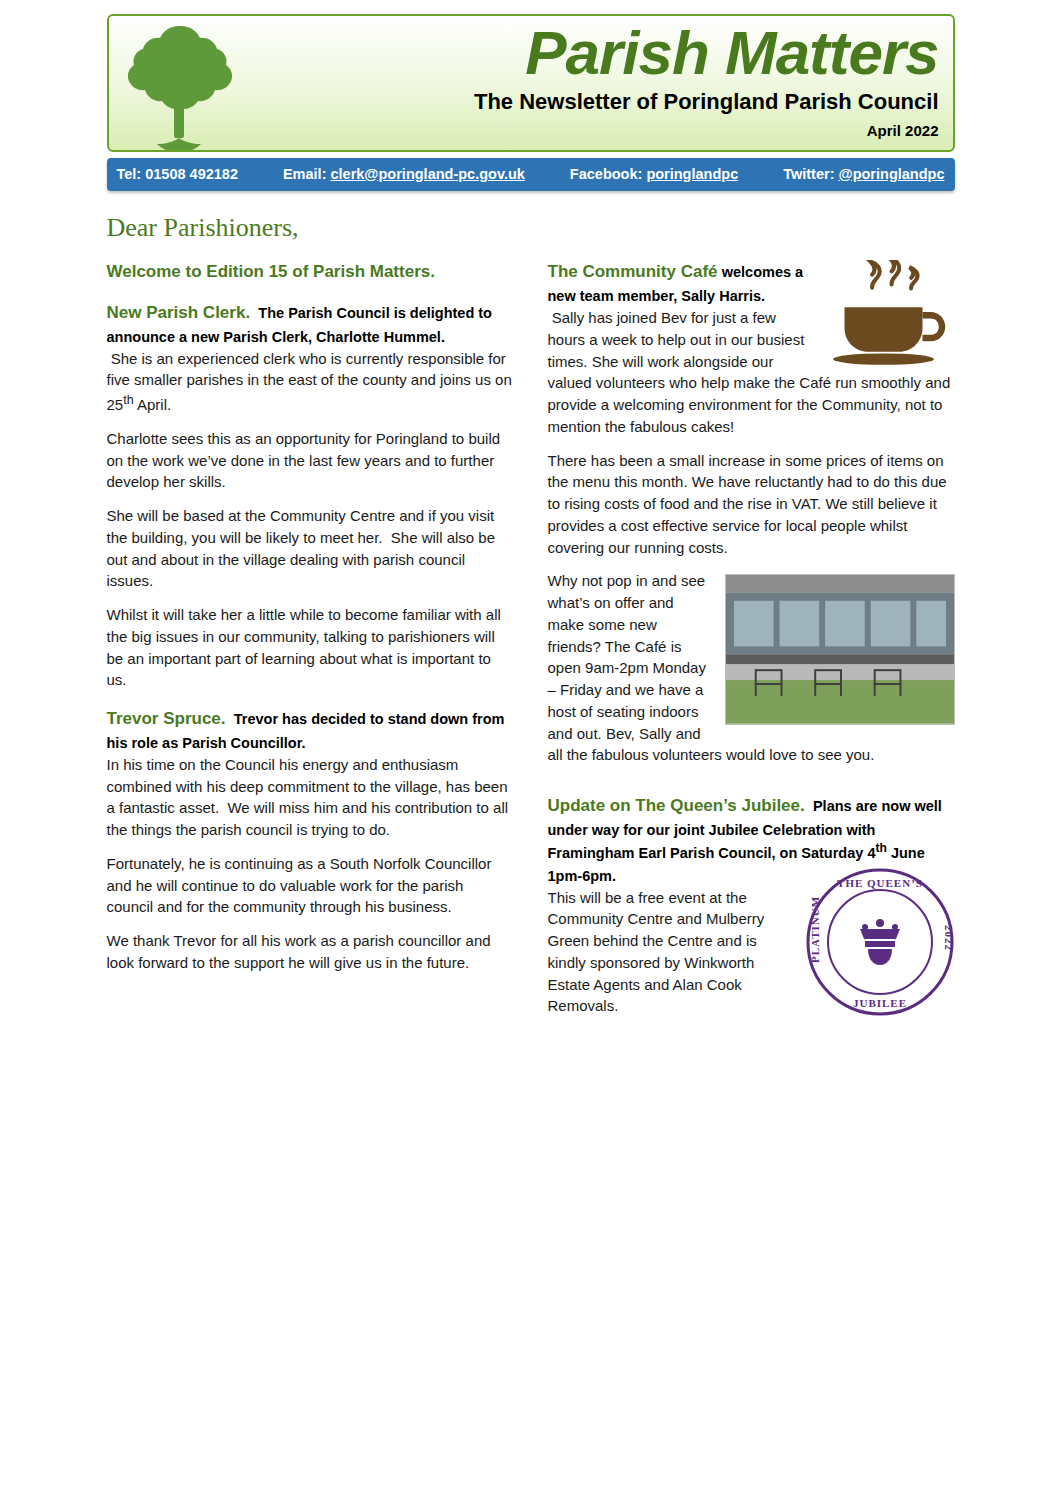Parish Matters
The Newsletter of Poringland Parish Council
April 2022
Tel: 01508 492182 Email: clerk@poringland-pc.gov.uk Facebook: poringlandpc Twitter: @poringlandpc
Dear Parishioners,
Welcome to Edition 15 of Parish Matters.
New Parish Clerk.
The Parish Council is delighted to announce a new Parish Clerk, Charlotte Hummel.
She is an experienced clerk who is currently responsible for five smaller parishes in the east of the county and joins us on 25th April.
Charlotte sees this as an opportunity for Poringland to build on the work we’ve done in the last few years and to further develop her skills.
She will be based at the Community Centre and if you visit the building, you will be likely to meet her. She will also be out and about in the village dealing with parish council issues.
Whilst it will take her a little while to become familiar with all the big issues in our community, talking to parishioners will be an important part of learning about what is important to us.
Trevor Spruce.
Trevor has decided to stand down from his role as Parish Councillor.
In his time on the Council his energy and enthusiasm combined with his deep commitment to the village, has been a fantastic asset. We will miss him and his contribution to all the things the parish council is trying to do.
Fortunately, he is continuing as a South Norfolk Councillor and he will continue to do valuable work for the parish council and for the community through his business.
We thank Trevor for all his work as a parish councillor and look forward to the support he will give us in the future.
The Community Café
welcomes a new team member, Sally Harris.
Sally has joined Bev for just a few hours a week to help out in our busiest times. She will work alongside our valued volunteers who help make the Café run smoothly and provide a welcoming environment for the Community, not to mention the fabulous cakes!
There has been a small increase in some prices of items on the menu this month. We have reluctantly had to do this due to rising costs of food and the rise in VAT. We still believe it provides a cost effective service for local people whilst covering our running costs.
Why not pop in and see what’s on offer and make some new friends? The Café is open 9am-2pm Monday – Friday and we have a host of seating indoors and out. Bev, Sally and all the fabulous volunteers would love to see you.
Update on The Queen’s Jubilee.
Plans are now well under way for our joint Jubilee Celebration with Framingham Earl Parish Council, on Saturday 4th June 1pm-6pm. THE QUEEN’S JUBILEE PLATINUM 2022
This will be a free event at the Community Centre and Mulberry Green behind the Centre and is kindly sponsored by Winkworth Estate Agents and Alan Cook Removals.